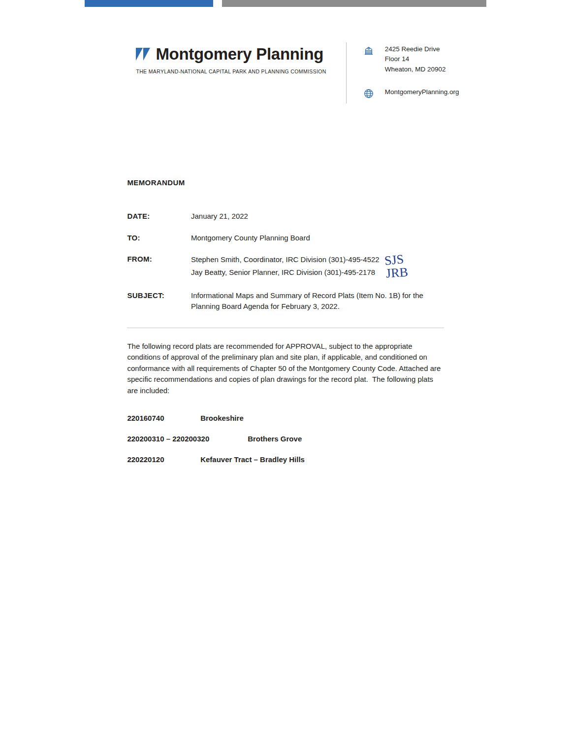Montgomery Planning
THE MARYLAND-NATIONAL CAPITAL PARK AND PLANNING COMMISSION
2425 Reedie Drive
Floor 14
Wheaton, MD 20902
MontgomeryPlanning.org
MEMORANDUM
| DATE: | January 21, 2022 |
| TO: | Montgomery County Planning Board |
| FROM: | Stephen Smith, Coordinator, IRC Division (301)-495-4522 SJS Jay Beatty, Senior Planner, IRC Division (301)-495-2178 JRB |
| SUBJECT: | Informational Maps and Summary of Record Plats (Item No. 1B) for the Planning Board Agenda for February 3, 2022. |
The following record plats are recommended for APPROVAL, subject to the appropriate conditions of approval of the preliminary plan and site plan, if applicable, and conditioned on conformance with all requirements of Chapter 50 of the Montgomery County Code. Attached are specific recommendations and copies of plan drawings for the record plat. The following plats are included:
220160740 Brookeshire
220200310 – 220200320 Brothers Grove
220220120 Kefauver Tract – Bradley Hills